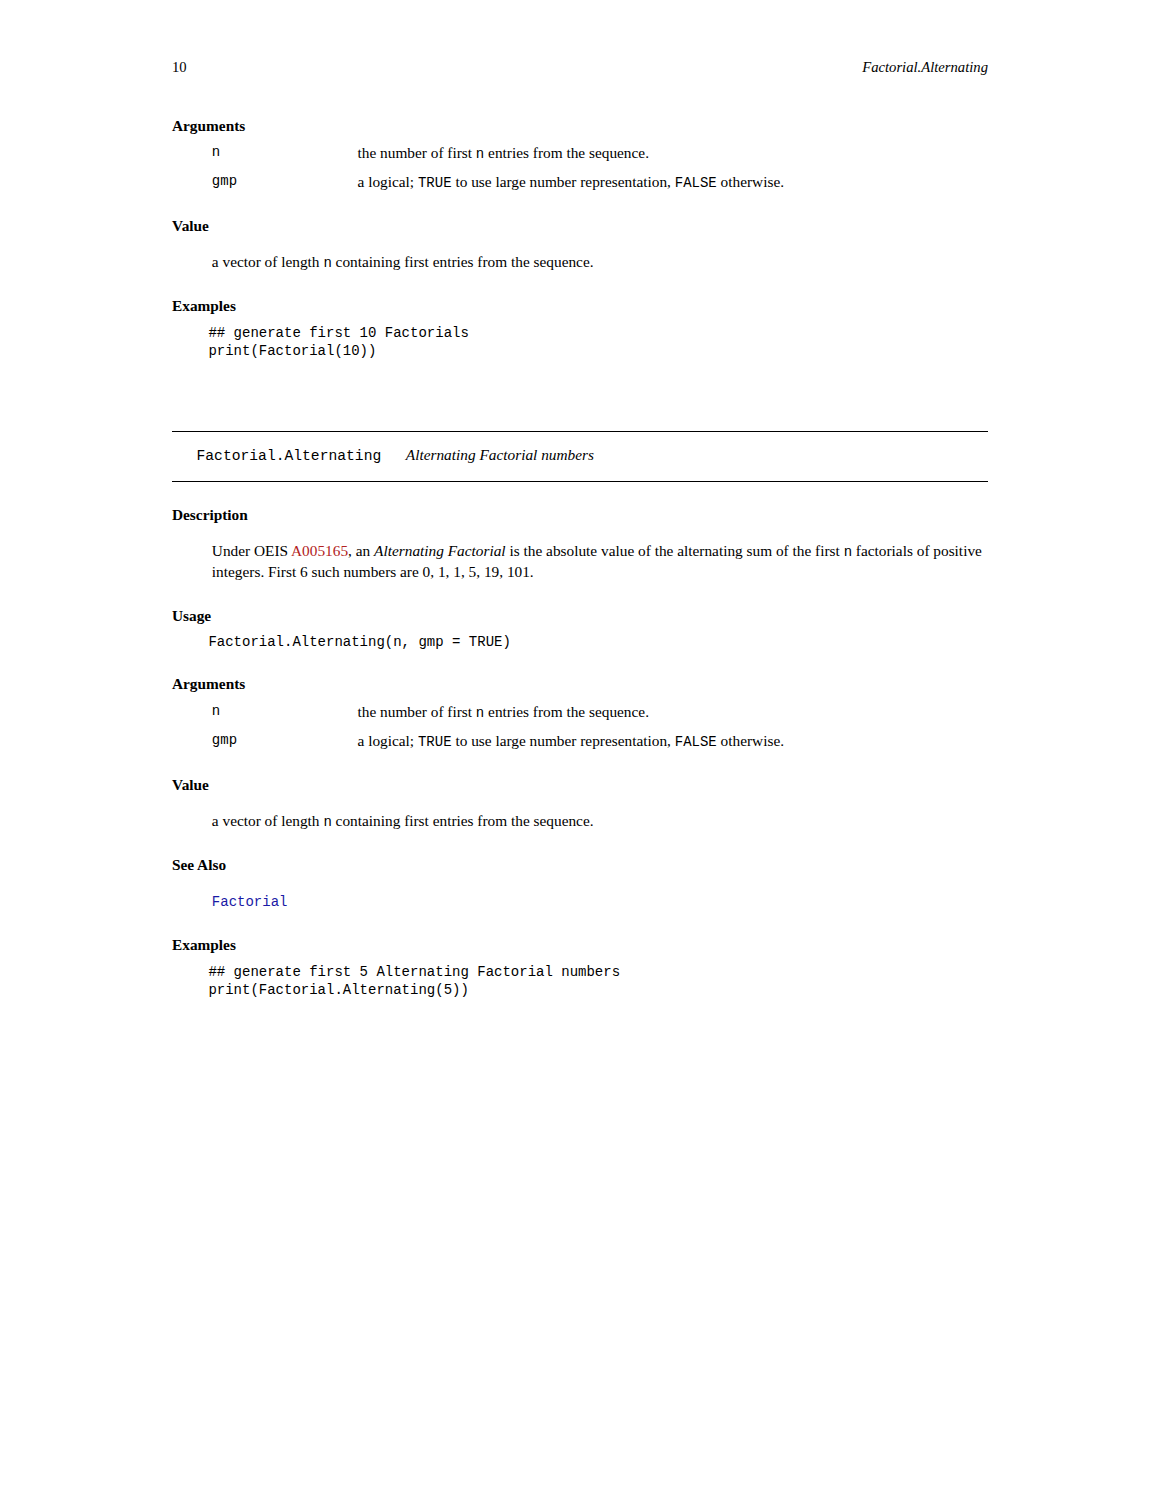10 Factorial.Alternating
Arguments
n
the number of first n entries from the sequence.
gmp
a logical; TRUE to use large number representation, FALSE otherwise.
Value
a vector of length n containing first entries from the sequence.
Examples
## generate first 10 Factorials
print(Factorial(10))
Factorial.Alternating Alternating Factorial numbers
Description
Under OEIS A005165, an Alternating Factorial is the absolute value of the alternating sum of the first n factorials of positive integers. First 6 such numbers are 0, 1, 1, 5, 19, 101.
Usage
Factorial.Alternating(n, gmp = TRUE)
Arguments
n
the number of first n entries from the sequence.
gmp
a logical; TRUE to use large number representation, FALSE otherwise.
Value
a vector of length n containing first entries from the sequence.
See Also
Factorial
Examples
## generate first 5 Alternating Factorial numbers
print(Factorial.Alternating(5))